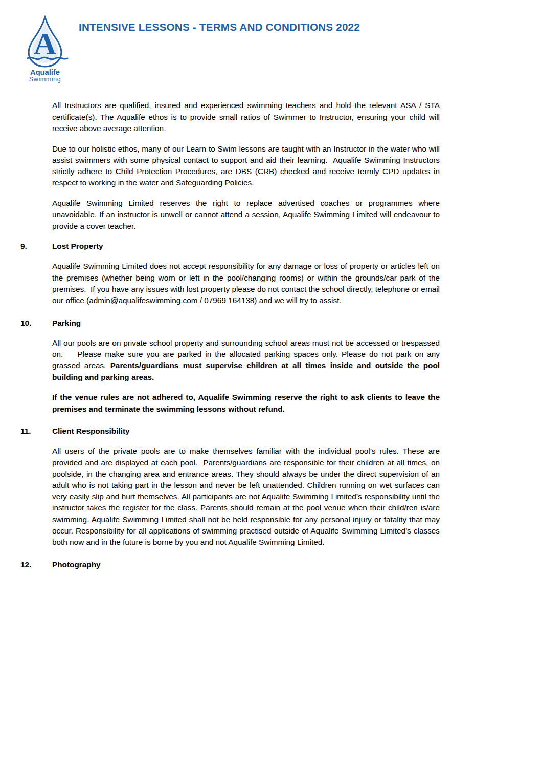A
Aqualife
Swimming
INTENSIVE LESSONS - TERMS AND CONDITIONS 2022
All Instructors are qualified, insured and experienced swimming teachers and hold the relevant ASA / STA certificate(s). The Aqualife ethos is to provide small ratios of Swimmer to Instructor, ensuring your child will receive above average attention.
Due to our holistic ethos, many of our Learn to Swim lessons are taught with an Instructor in the water who will assist swimmers with some physical contact to support and aid their learning. Aqualife Swimming Instructors strictly adhere to Child Protection Procedures, are DBS (CRB) checked and receive termly CPD updates in respect to working in the water and Safeguarding Policies.
Aqualife Swimming Limited reserves the right to replace advertised coaches or programmes where unavoidable. If an instructor is unwell or cannot attend a session, Aqualife Swimming Limited will endeavour to provide a cover teacher.
9.
Lost Property
Aqualife Swimming Limited does not accept responsibility for any damage or loss of property or articles left on the premises (whether being worn or left in the pool/changing rooms) or within the grounds/car park of the premises. If you have any issues with lost property please do not contact the school directly, telephone or email our office (admin@aqualifeswimming.com / 07969 164138) and we will try to assist.
10.
Parking
All our pools are on private school property and surrounding school areas must not be accessed or trespassed on. Please make sure you are parked in the allocated parking spaces only. Please do not park on any grassed areas. Parents/guardians must supervise children at all times inside and outside the pool building and parking areas.
If the venue rules are not adhered to, Aqualife Swimming reserve the right to ask clients to leave the premises and terminate the swimming lessons without refund.
11.
Client Responsibility
All users of the private pools are to make themselves familiar with the individual pool’s rules. These are provided and are displayed at each pool. Parents/guardians are responsible for their children at all times, on poolside, in the changing area and entrance areas. They should always be under the direct supervision of an adult who is not taking part in the lesson and never be left unattended. Children running on wet surfaces can very easily slip and hurt themselves. All participants are not Aqualife Swimming Limited’s responsibility until the instructor takes the register for the class. Parents should remain at the pool venue when their child/ren is/are swimming. Aqualife Swimming Limited shall not be held responsible for any personal injury or fatality that may occur. Responsibility for all applications of swimming practised outside of Aqualife Swimming Limited’s classes both now and in the future is borne by you and not Aqualife Swimming Limited.
12.
Photography